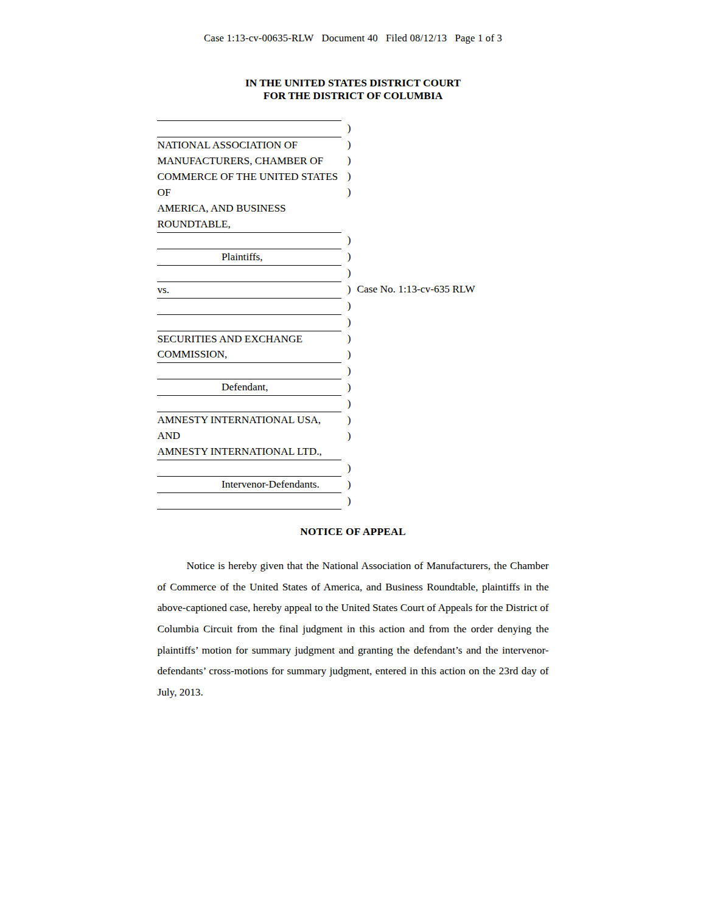Case 1:13-cv-00635-RLW Document 40 Filed 08/12/13 Page 1 of 3
IN THE UNITED STATES DISTRICT COURT
FOR THE DISTRICT OF COLUMBIA
| | ) | |
| NATIONAL ASSOCIATION OF MANUFACTURERS, CHAMBER OF COMMERCE OF THE UNITED STATES OF AMERICA, and BUSINESS ROUNDTABLE, | ) ) ) ) | |
| | ) | |
| Plaintiffs, | ) | |
| | ) | |
| vs. | ) | Case No. 1:13-cv-635 RLW |
| | ) | |
| | ) | |
| SECURITIES AND EXCHANGE COMMISSION, | ) ) | |
| | ) | |
| Defendant, | ) | |
| | ) | |
| AMNESTY INTERNATIONAL USA, and AMNESTY INTERNATIONAL LTD., | ) ) | |
| | ) | |
| Intervenor-Defendants. | ) | |
| | ) | |
NOTICE OF APPEAL
Notice is hereby given that the National Association of Manufacturers, the Chamber of Commerce of the United States of America, and Business Roundtable, plaintiffs in the above-captioned case, hereby appeal to the United States Court of Appeals for the District of Columbia Circuit from the final judgment in this action and from the order denying the plaintiffs’ motion for summary judgment and granting the defendant’s and the intervenor-defendants’ cross-motions for summary judgment, entered in this action on the 23rd day of July, 2013.